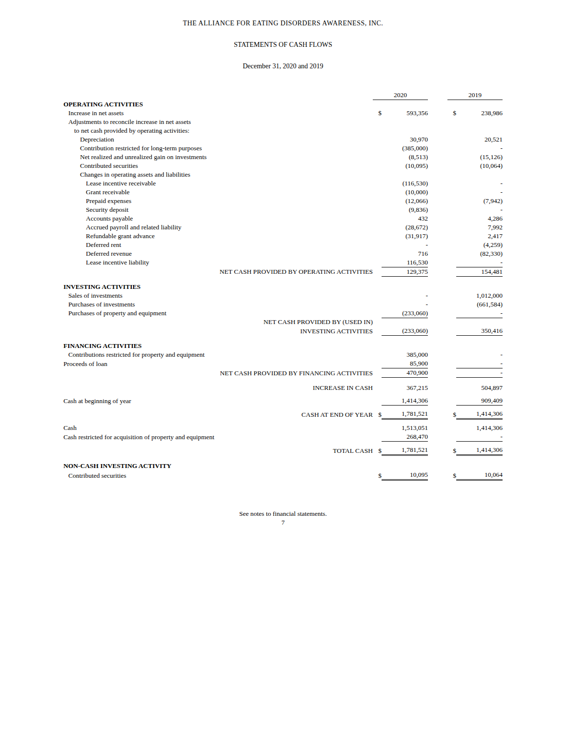THE ALLIANCE FOR EATING DISORDERS AWARENESS, INC.
STATEMENTS OF CASH FLOWS
December 31, 2020 and 2019
| | 2020 | | 2019 |
| OPERATING ACTIVITIES | | | | | |
| Increase in net assets | $ | 593,356 | | $ | 238,986 |
| Adjustments to reconcile increase in net assets | | | | | |
| to net cash provided by operating activities: | | | | | |
| Depreciation | | 30,970 | | | 20,521 |
| Contribution restricted for long-term purposes | | (385,000) | | | - |
| Net realized and unrealized gain on investments | | (8,513) | | | (15,126) |
| Contributed securities | | (10,095) | | | (10,064) |
| Changes in operating assets and liabilities | | | | | |
| Lease incentive receivable | | (116,530) | | | - |
| Grant receivable | | (10,000) | | | - |
| Prepaid expenses | | (12,066) | | | (7,942) |
| Security deposit | | (9,836) | | | - |
| Accounts payable | | 432 | | | 4,286 |
| Accrued payroll and related liability | | (28,672) | | | 7,992 |
| Refundable grant advance | | (31,917) | | | 2,417 |
| Deferred rent | | - | | | (4,259) |
| Deferred revenue | | 716 | | | (82,330) |
| Lease incentive liability | | 116,530 | | | - |
| NET CASH PROVIDED BY OPERATING ACTIVITIES | | 129,375 | | | 154,481 |
| INVESTING ACTIVITIES | | | | | |
| Sales of investments | | - | | | 1,012,000 |
| Purchases of investments | | - | | | (661,584) |
| Purchases of property and equipment | | (233,060) | | | - |
| NET CASH PROVIDED BY (USED IN) | | | | | |
| INVESTING ACTIVITIES | | (233,060) | | | 350,416 |
| FINANCING ACTIVITIES | | | | | |
| Contributions restricted for property and equipment | | 385,000 | | | - |
| Proceeds of loan | | 85,900 | | | - |
| NET CASH PROVIDED BY FINANCING ACTIVITIES | | 470,900 | | | - |
| INCREASE IN CASH | | 367,215 | | | 504,897 |
| Cash at beginning of year | | 1,414,306 | | | 909,409 |
| CASH AT END OF YEAR | $ | 1,781,521 | | $ | 1,414,306 |
| Cash | | 1,513,051 | | | 1,414,306 |
| Cash restricted for acquisition of property and equipment | | 268,470 | | | - |
| TOTAL CASH | $ | 1,781,521 | | $ | 1,414,306 |
| NON-CASH INVESTING ACTIVITY | | | | | |
| Contributed securities | $ | 10,095 | | $ | 10,064 |
See notes to financial statements.
7